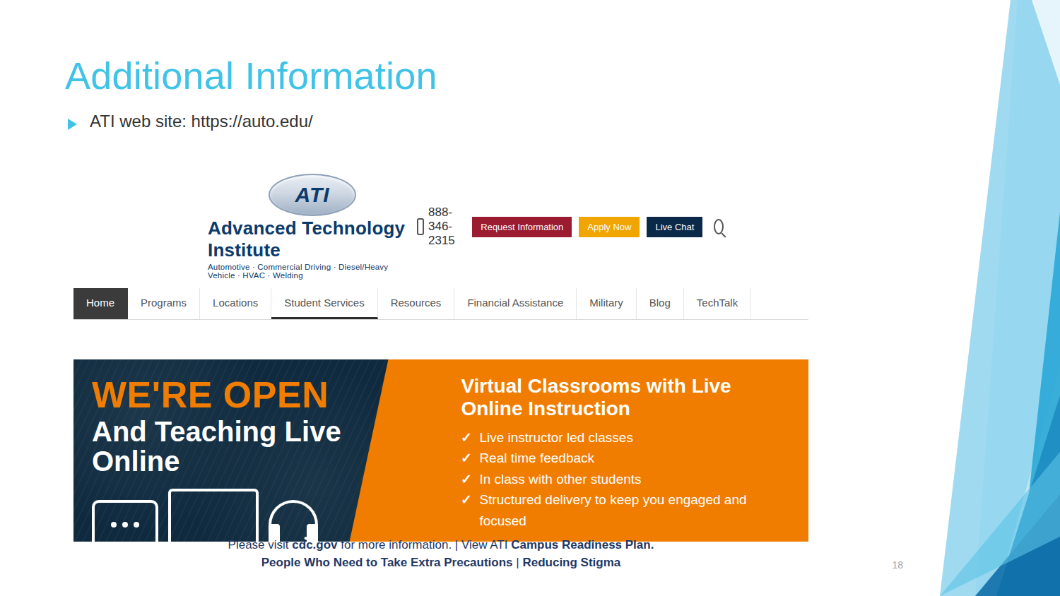Additional Information
ATI web site: https://auto.edu/
ATI
Advanced Technology Institute
Automotive · Commercial Driving · Diesel/Heavy Vehicle · HVAC · Welding
888-346-2315
Request Information Apply Now Live Chat
Home Programs Locations Student Services Resources Financial Assistance Military Blog TechTalk
WE'RE OPEN
And Teaching Live Online
Virtual Classrooms with Live Online Instruction
✓Live instructor led classes
✓Real time feedback
✓In class with other students
✓Structured delivery to keep you engaged and focused
Please visit cdc.gov for more information. | View ATI Campus Readiness Plan.
People Who Need to Take Extra Precautions | Reducing Stigma
18